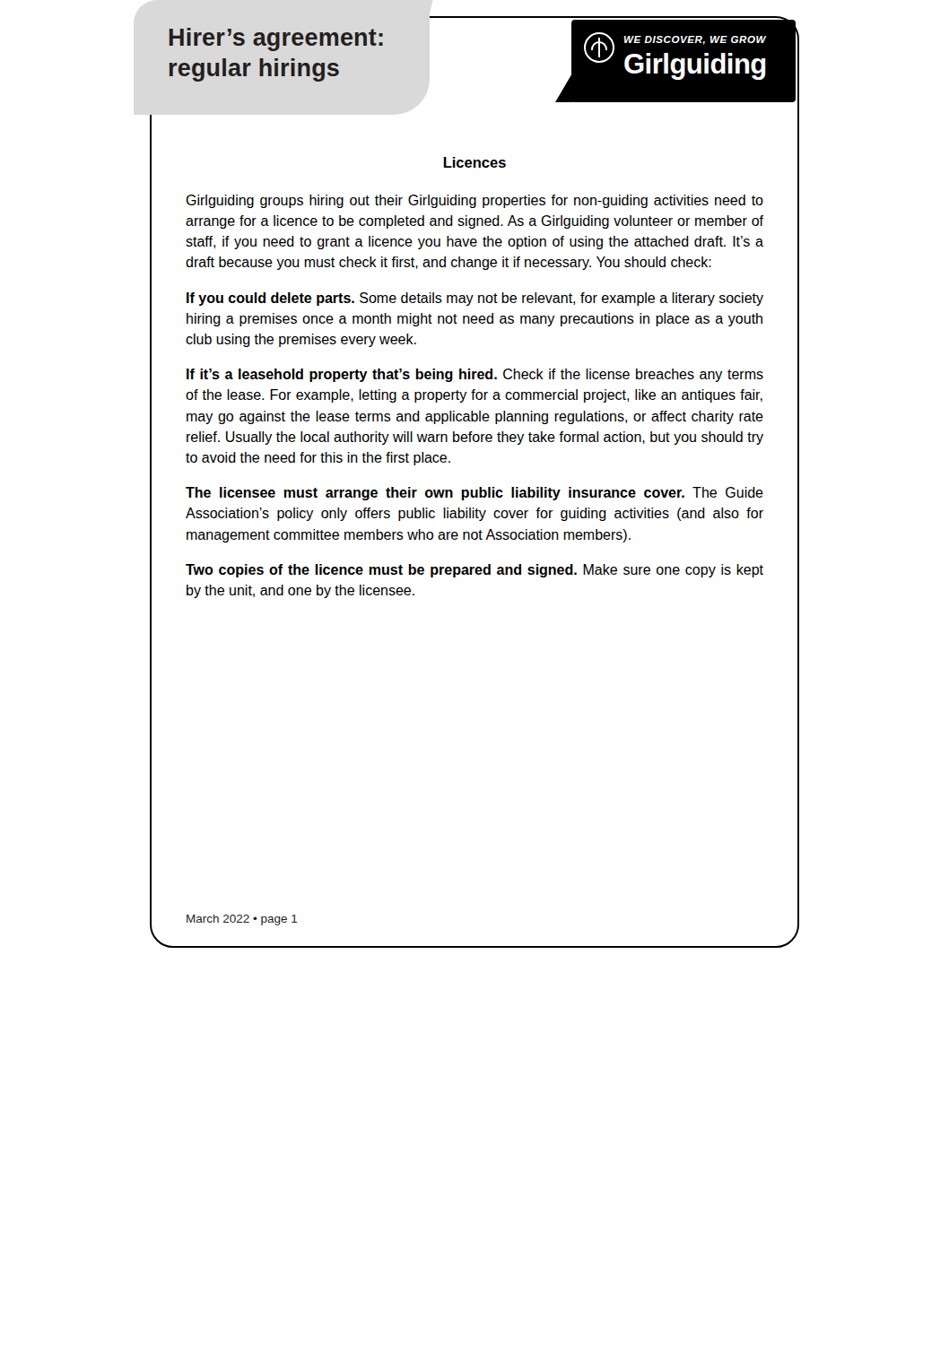Hirer’s agreement:
regular hirings
We discover, we grow
Girlguiding
Licences
Girlguiding groups hiring out their Girlguiding properties for non-guiding activities need to arrange for a licence to be completed and signed. As a Girlguiding volunteer or member of staff, if you need to grant a licence you have the option of using the attached draft. It’s a draft because you must check it first, and change it if necessary. You should check:
If you could delete parts. Some details may not be relevant, for example a literary society hiring a premises once a month might not need as many precautions in place as a youth club using the premises every week.
If it’s a leasehold property that’s being hired. Check if the license breaches any terms of the lease. For example, letting a property for a commercial project, like an antiques fair, may go against the lease terms and applicable planning regulations, or affect charity rate relief. Usually the local authority will warn before they take formal action, but you should try to avoid the need for this in the first place.
The licensee must arrange their own public liability insurance cover. The Guide Association’s policy only offers public liability cover for guiding activities (and also for management committee members who are not Association members).
Two copies of the licence must be prepared and signed. Make sure one copy is kept by the unit, and one by the licensee.
March 2022 • page 1